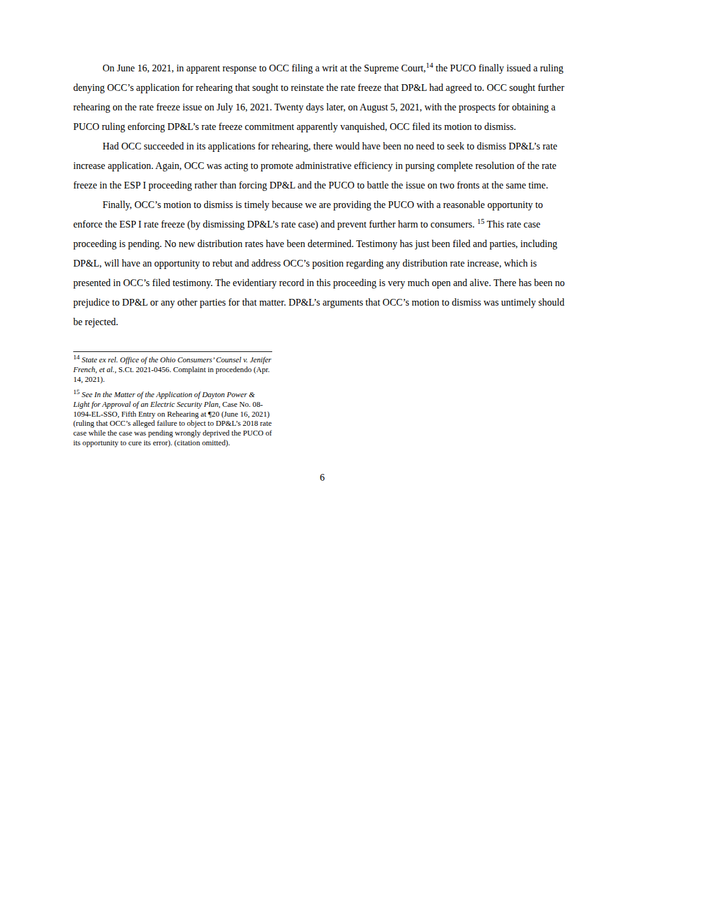On June 16, 2021, in apparent response to OCC filing a writ at the Supreme Court,14 the PUCO finally issued a ruling denying OCC’s application for rehearing that sought to reinstate the rate freeze that DP&L had agreed to. OCC sought further rehearing on the rate freeze issue on July 16, 2021. Twenty days later, on August 5, 2021, with the prospects for obtaining a PUCO ruling enforcing DP&L’s rate freeze commitment apparently vanquished, OCC filed its motion to dismiss.
Had OCC succeeded in its applications for rehearing, there would have been no need to seek to dismiss DP&L’s rate increase application. Again, OCC was acting to promote administrative efficiency in pursing complete resolution of the rate freeze in the ESP I proceeding rather than forcing DP&L and the PUCO to battle the issue on two fronts at the same time.
Finally, OCC’s motion to dismiss is timely because we are providing the PUCO with a reasonable opportunity to enforce the ESP I rate freeze (by dismissing DP&L’s rate case) and prevent further harm to consumers. 15 This rate case proceeding is pending. No new distribution rates have been determined. Testimony has just been filed and parties, including DP&L, will have an opportunity to rebut and address OCC’s position regarding any distribution rate increase, which is presented in OCC’s filed testimony. The evidentiary record in this proceeding is very much open and alive. There has been no prejudice to DP&L or any other parties for that matter. DP&L’s arguments that OCC’s motion to dismiss was untimely should be rejected.
14 State ex rel. Office of the Ohio Consumers’ Counsel v. Jenifer French, et al., S.Ct. 2021-0456. Complaint in procedendo (Apr. 14, 2021).
15 See In the Matter of the Application of Dayton Power & Light for Approval of an Electric Security Plan, Case No. 08-1094-EL-SSO, Fifth Entry on Rehearing at ¶20 (June 16, 2021) (ruling that OCC’s alleged failure to object to DP&L’s 2018 rate case while the case was pending wrongly deprived the PUCO of its opportunity to cure its error). (citation omitted).
6